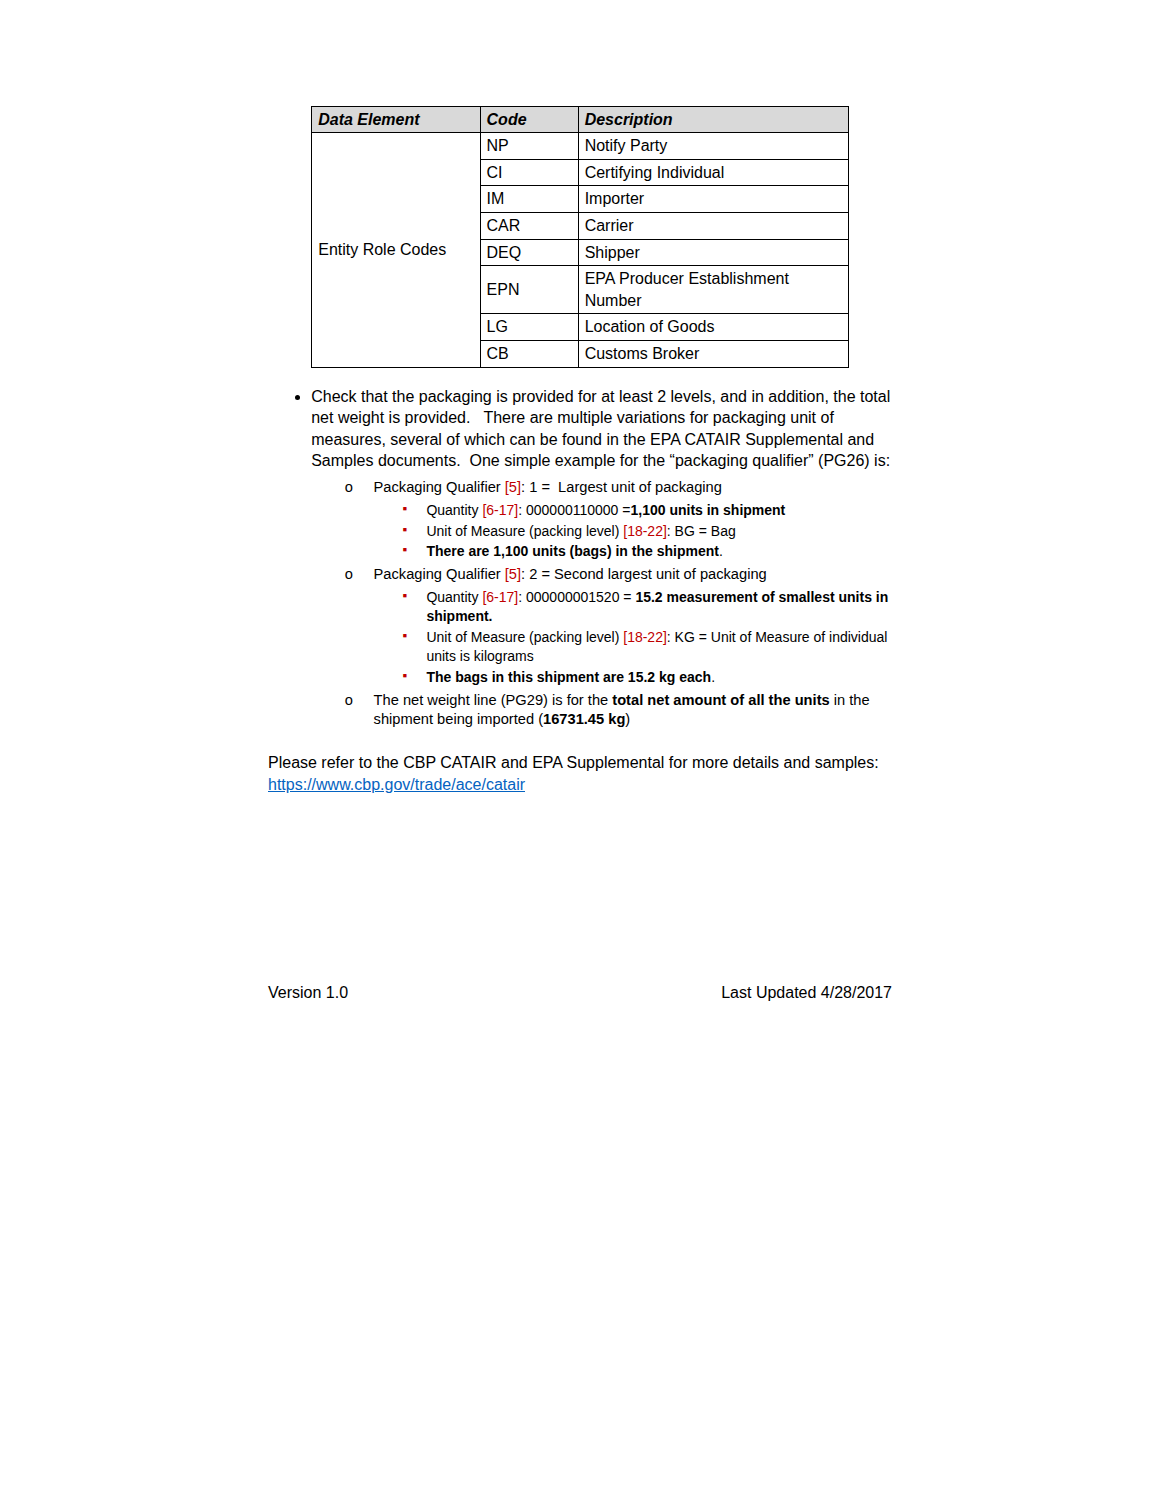| Data Element | Code | Description |
| --- | --- | --- |
| Entity Role Codes | NP | Notify Party |
| CI | Certifying Individual |
| IM | Importer |
| CAR | Carrier |
| DEQ | Shipper |
| EPN | EPA Producer Establishment Number |
| LG | Location of Goods |
| CB | Customs Broker |
Check that the packaging is provided for at least 2 levels, and in addition, the total net weight is provided. There are multiple variations for packaging unit of measures, several of which can be found in the EPA CATAIR Supplemental and Samples documents. One simple example for the “packaging qualifier” (PG26) is:
Packaging Qualifier [5]: 1 = Largest unit of packaging
Quantity [6-17]: 000000110000 =1,100 units in shipment
Unit of Measure (packing level) [18-22]: BG = Bag
There are 1,100 units (bags) in the shipment.
Packaging Qualifier [5]: 2 = Second largest unit of packaging
Quantity [6-17]: 000000001520 = 15.2 measurement of smallest units in shipment.
Unit of Measure (packing level) [18-22]: KG = Unit of Measure of individual units is kilograms
The bags in this shipment are 15.2 kg each.
The net weight line (PG29) is for the total net amount of all the units in the shipment being imported (16731.45 kg)
Please refer to the CBP CATAIR and EPA Supplemental for more details and samples:
https://www.cbp.gov/trade/ace/catair
Version 1.0 Last Updated 4/28/2017